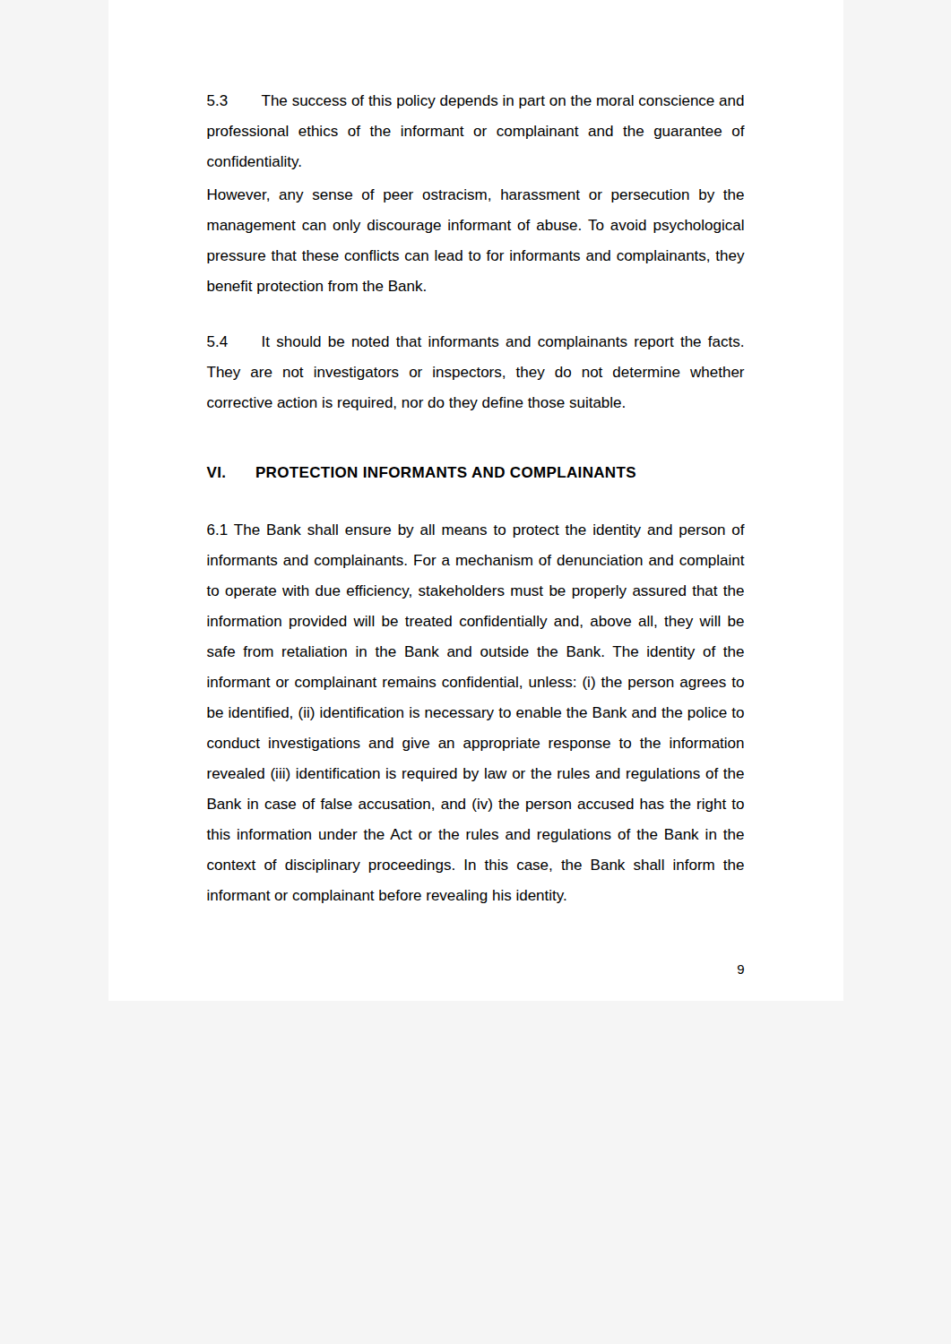5.3 The success of this policy depends in part on the moral conscience and professional ethics of the informant or complainant and the guarantee of confidentiality.
However, any sense of peer ostracism, harassment or persecution by the management can only discourage informant of abuse. To avoid psychological pressure that these conflicts can lead to for informants and complainants, they benefit protection from the Bank.
5.4 It should be noted that informants and complainants report the facts. They are not investigators or inspectors, they do not determine whether corrective action is required, nor do they define those suitable.
VI. PROTECTION INFORMANTS AND COMPLAINANTS
6.1 The Bank shall ensure by all means to protect the identity and person of informants and complainants. For a mechanism of denunciation and complaint to operate with due efficiency, stakeholders must be properly assured that the information provided will be treated confidentially and, above all, they will be safe from retaliation in the Bank and outside the Bank. The identity of the informant or complainant remains confidential, unless: (i) the person agrees to be identified, (ii) identification is necessary to enable the Bank and the police to conduct investigations and give an appropriate response to the information revealed (iii) identification is required by law or the rules and regulations of the Bank in case of false accusation, and (iv) the person accused has the right to this information under the Act or the rules and regulations of the Bank in the context of disciplinary proceedings. In this case, the Bank shall inform the informant or complainant before revealing his identity.
9